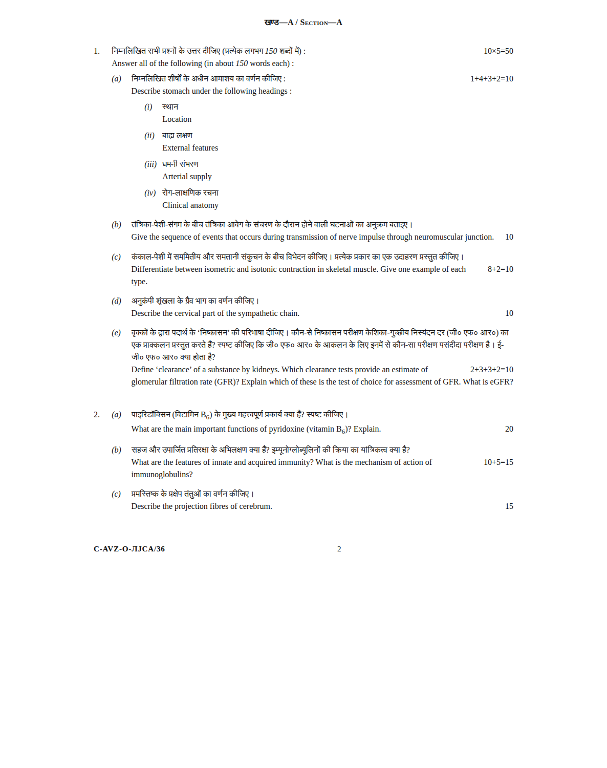खण्ड—A / Section—A
1.
10×5=50 निम्नलिखित सभी प्रश्नों के उत्तर दीजिए (प्रत्येक लगभग 150 शब्दों में) : Answer all of the following (in about 150 words each) :
(a)
1+4+3+2=10 निम्नलिखित शीर्षों के अधीन आमाशय का वर्णन कीजिए : Describe stomach under the following headings :
(i) स्थान Location
(ii) बाह्य लक्षण External features
(iii) धमनी संभरण Arterial supply
(iv) रोग-लाक्षणिक रचना Clinical anatomy
(b) तंत्रिका-पेशी-संगम के बीच तंत्रिका आवेग के संचरण के दौरान होने वाली घटनाओं का अनुक्रम बताइए।
10 Give the sequence of events that occurs during transmission of nerve impulse through neuromuscular junction.
(c) कंकाल-पेशी में सममितीय और समतानी संकुचन के बीच विभेदन कीजिए। प्रत्येक प्रकार का एक उदाहरण प्रस्तुत कीजिए।
8+2=10 Differentiate between isometric and isotonic contraction in skeletal muscle. Give one example of each type.
(d) अनुकंपी शृंखला के ग्रैव भाग का वर्णन कीजिए।
10 Describe the cervical part of the sympathetic chain.
(e) वृक्कों के द्वारा पदार्थ के ‘निष्कासन’ की परिभाषा दीजिए। कौन-से निष्कासन परीक्षण केशिका-गुच्छीय निस्यंदन दर (जी० एफ० आर०) का एक प्राक्कलन प्रस्तुत करते हैं? स्पष्ट कीजिए कि जी० एफ० आर० के आकलन के लिए इनमें से कौन-सा परीक्षण पसंदीदा परीक्षण है। ई-जी० एफ० आर० क्या होता है?
2+3+3+2=10 Define ‘clearance’ of a substance by kidneys. Which clearance tests provide an estimate of glomerular filtration rate (GFR)? Explain which of these is the test of choice for assessment of GFR. What is eGFR?
2.
(a) पाइरिडॉक्सिन (विटामिन B6) के मुख्य महत्त्वपूर्ण प्रकार्य क्या हैं? स्पष्ट कीजिए।
20 What are the main important functions of pyridoxine (vitamin B6)? Explain.
(b) सहज और उपार्जित प्रतिरक्षा के अभिलक्षण क्या हैं? इम्यूनोग्लोब्यूलिनों की क्रिया का यांत्रिकत्व क्या है?
10+5=15 What are the features of innate and acquired immunity? What is the mechanism of action of immunoglobulins?
(c) प्रमस्तिष्क के प्रक्षेप तंतुओं का वर्णन कीजिए।
15 Describe the projection fibres of cerebrum.
C-AVZ-O-ЛJCA/36 2